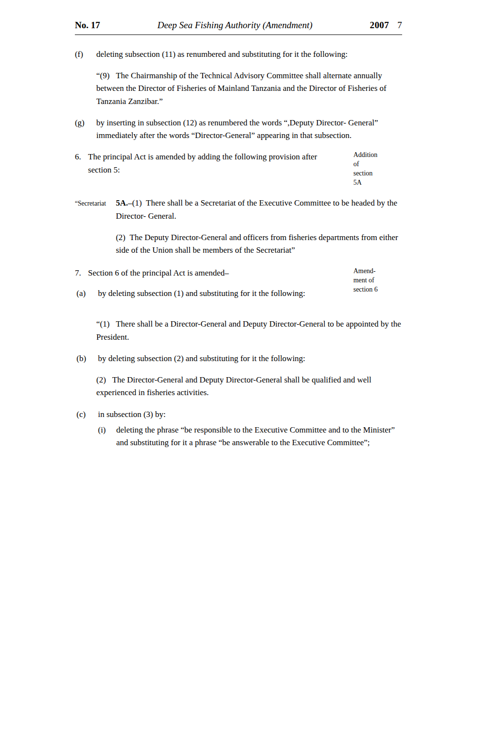No. 17
Deep Sea Fishing Authority (Amendment)
20077
(f)
deleting subsection (11) as renumbered and substituting for it the following:
“(9) The Chairmanship of the Technical Advisory Committee shall alternate annually between the Director of Fisheries of Mainland Tanzania and the Director of Fisheries of Tanzania Zanzibar.”
(g)
by inserting in subsection (12) as renumbered the words “,Deputy Director- General” immediately after the words “Director-General” appearing in that subsection.
6.
The principal Act is amended by adding the following provision after section 5:
Addition
of
section
5A
“Secretariat
5A.–(1) There shall be a Secretariat of the Executive Committee to be headed by the Director- General.
(2) The Deputy Director-General and officers from fisheries departments from either side of the Union shall be members of the Secretariat”
7.
Section 6 of the principal Act is amended–
(a)
by deleting subsection (1) and substituting for it the following:
Amend-
ment of
section 6
“(1) There shall be a Director-General and Deputy Director-General to be appointed by the President.
(b)
by deleting subsection (2) and substituting for it the following:
(2) The Director-General and Deputy Director-General shall be qualified and well experienced in fisheries activities.
(c)
in subsection (3) by:
(i)
deleting the phrase “be responsible to the Executive Committee and to the Minister” and substituting for it a phrase “be answerable to the Executive Committee”;